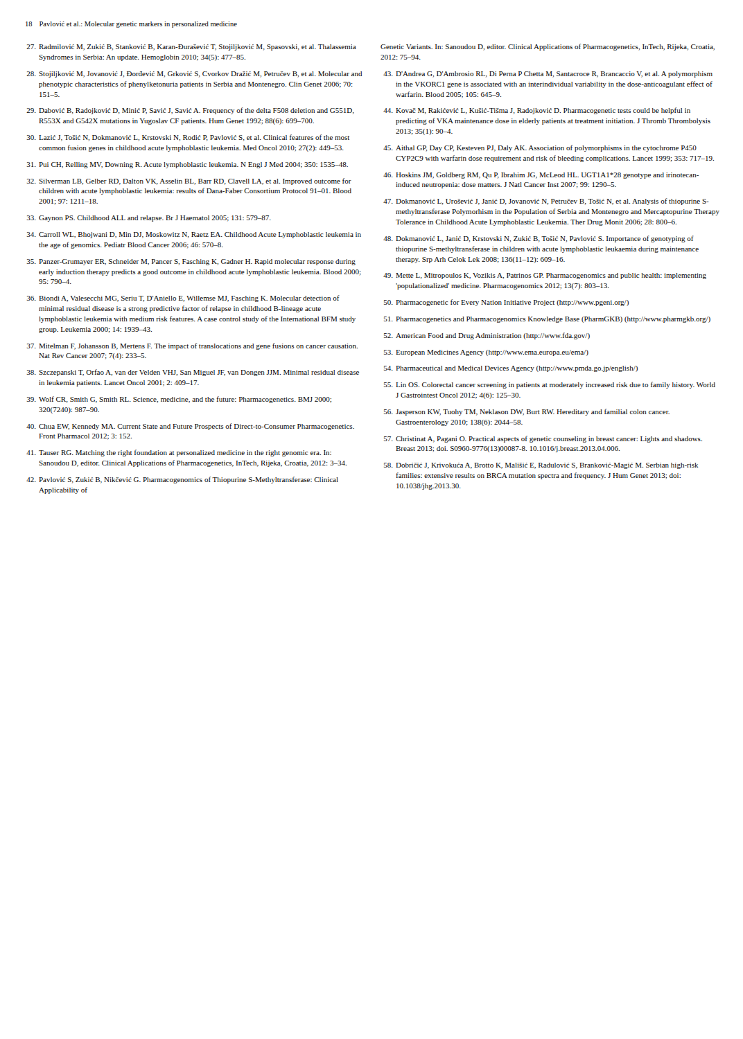18 Pavlović et al.: Molecular genetic markers in personalized medicine
27. Radmilović M, Zukić B, Stanković B, Karan-Đurašević T, Stojiljković M, Spasovski, et al. Thalassemia Syndromes in Serbia: An update. Hemoglobin 2010; 34(5): 477–85.
28. Stojiljković M, Jovanović J, Đorđević M, Grković S, Cvorkov Dražić M, Petručev B, et al. Molecular and phenotypic characteristics of phenylketonuria patients in Serbia and Montenegro. Clin Genet 2006; 70: 151–5.
29. Dabović B, Radojković D, Minić P, Savić J, Savić A. Frequency of the delta F508 deletion and G551D, R553X and G542X mutations in Yugoslav CF patients. Hum Genet 1992; 88(6): 699–700.
30. Lazić J, Tošić N, Dokmanović L, Krstovski N, Rodić P, Pavlović S, et al. Clinical features of the most common fusion genes in childhood acute lymphoblastic leukemia. Med Oncol 2010; 27(2): 449–53.
31. Pui CH, Relling MV, Downing R. Acute lymphoblastic leukemia. N Engl J Med 2004; 350: 1535–48.
32. Silverman LB, Gelber RD, Dalton VK, Asselin BL, Barr RD, Clavell LA, et al. Improved outcome for children with acute lymphoblastic leukemia: results of Dana-Faber Consortium Protocol 91–01. Blood 2001; 97: 1211–18.
33. Gaynon PS. Childhood ALL and relapse. Br J Haematol 2005; 131: 579–87.
34. Carroll WL, Bhojwani D, Min DJ, Moskowitz N, Raetz EA. Childhood Acute Lymphoblastic leukemia in the age of genomics. Pediatr Blood Cancer 2006; 46: 570–8.
35. Panzer-Grumayer ER, Schneider M, Pancer S, Fasching K, Gadner H. Rapid molecular response during early induction therapy predicts a good outcome in childhood acute lymphoblastic leukemia. Blood 2000; 95: 790–4.
36. Biondi A, Valesecchi MG, Seriu T, D'Aniello E, Willemse MJ, Fasching K. Molecular detection of minimal residual disease is a strong predictive factor of relapse in childhood B-lineage acute lymphoblastic leukemia with medium risk features. A case control study of the International BFM study group. Leukemia 2000; 14: 1939–43.
37. Mitelman F, Johansson B, Mertens F. The impact of translocations and gene fusions on cancer causation. Nat Rev Cancer 2007; 7(4): 233–5.
38. Szczepanski T, Orfao A, van der Velden VHJ, San Miguel JF, van Dongen JJM. Minimal residual disease in leukemia patients. Lancet Oncol 2001; 2: 409–17.
39. Wolf CR, Smith G, Smith RL. Science, medicine, and the future: Pharmacogenetics. BMJ 2000; 320(7240): 987–90.
40. Chua EW, Kennedy MA. Current State and Future Prospects of Direct-to-Consumer Pharmacogenetics. Front Pharmacol 2012; 3: 152.
41. Tauser RG. Matching the right foundation at personalized medicine in the right genomic era. In: Sanoudou D, editor. Clinical Applications of Pharmacogenetics, InTech, Rijeka, Croatia, 2012: 3–34.
42. Pavlović S, Zukić B, Nikčević G. Pharmacogenomics of Thiopurine S-Methyltransferase: Clinical Applicability of
Genetic Variants. In: Sanoudou D, editor. Clinical Applications of Pharmacogenetics, InTech, Rijeka, Croatia, 2012: 75–94.
43. D'Andrea G, D'Ambrosio RL, Di Perna P Chetta M, Santacroce R, Brancaccio V, et al. A polymorphism in the VKORC1 gene is associated with an interindividual variability in the dose-anticoagulant effect of warfarin. Blood 2005; 105: 645–9.
44. Kovač M, Rakićević L, Kušić-Tišma J, Radojković D. Pharmacogenetic tests could be helpful in predicting of VKA maintenance dose in elderly patients at treatment initiation. J Thromb Thrombolysis 2013; 35(1): 90–4.
45. Aithal GP, Day CP, Kesteven PJ, Daly AK. Association of polymorphisms in the cytochrome P450 CYP2C9 with warfarin dose requirement and risk of bleeding complications. Lancet 1999; 353: 717–19.
46. Hoskins JM, Goldberg RM, Qu P, Ibrahim JG, McLeod HL. UGT1A1*28 genotype and irinotecan-induced neutropenia: dose matters. J Natl Cancer Inst 2007; 99: 1290–5.
47. Dokmanović L, Urošević J, Janić D, Jovanović N, Petručev B, Tošić N, et al. Analysis of thiopurine S-methyltransferase Polymorhism in the Population of Serbia and Montenegro and Mercaptopurine Therapy Tolerance in Childhood Acute Lymphoblastic Leukemia. Ther Drug Monit 2006; 28: 800–6.
48. Dokmanović L, Janić D, Krstovski N, Zukić B, Tošić N, Pavlović S. Importance of genotyping of thiopurine S-methyltransferase in children with acute lymphoblastic leukaemia during maintenance therapy. Srp Arh Celok Lek 2008; 136(11–12): 609–16.
49. Mette L, Mitropoulos K, Vozikis A, Patrinos GP. Pharmacogenomics and public health: implementing 'populationalized' medicine. Pharmacogenomics 2012; 13(7): 803–13.
50. Pharmacogenetic for Every Nation Initiative Project (http://www.pgeni.org/)
51. Pharmacogenetics and Pharmacogenomics Knowledge Base (PharmGKB) (http://www.pharmgkb.org/)
52. American Food and Drug Administration (http://www.fda.gov/)
53. European Medicines Agency (http://www.ema.europa.eu/ema/)
54. Pharmaceutical and Medical Devices Agency (http://www.pmda.go.jp/english/)
55. Lin OS. Colorectal cancer screening in patients at moderately increased risk due to family history. World J Gastrointest Oncol 2012; 4(6): 125–30.
56. Jasperson KW, Tuohy TM, Neklason DW, Burt RW. Hereditary and familial colon cancer. Gastroenterology 2010; 138(6): 2044–58.
57. Christinat A, Pagani O. Practical aspects of genetic counseling in breast cancer: Lights and shadows. Breast 2013; doi. S0960-9776(13)00087-8. 10.1016/j.breast.2013.04.006.
58. Dobričić J, Krivokuća A, Brotto K, Mališić E, Radulović S, Branković-Magić M. Serbian high-risk families: extensive results on BRCA mutation spectra and frequency. J Hum Genet 2013; doi: 10.1038/jhg.2013.30.